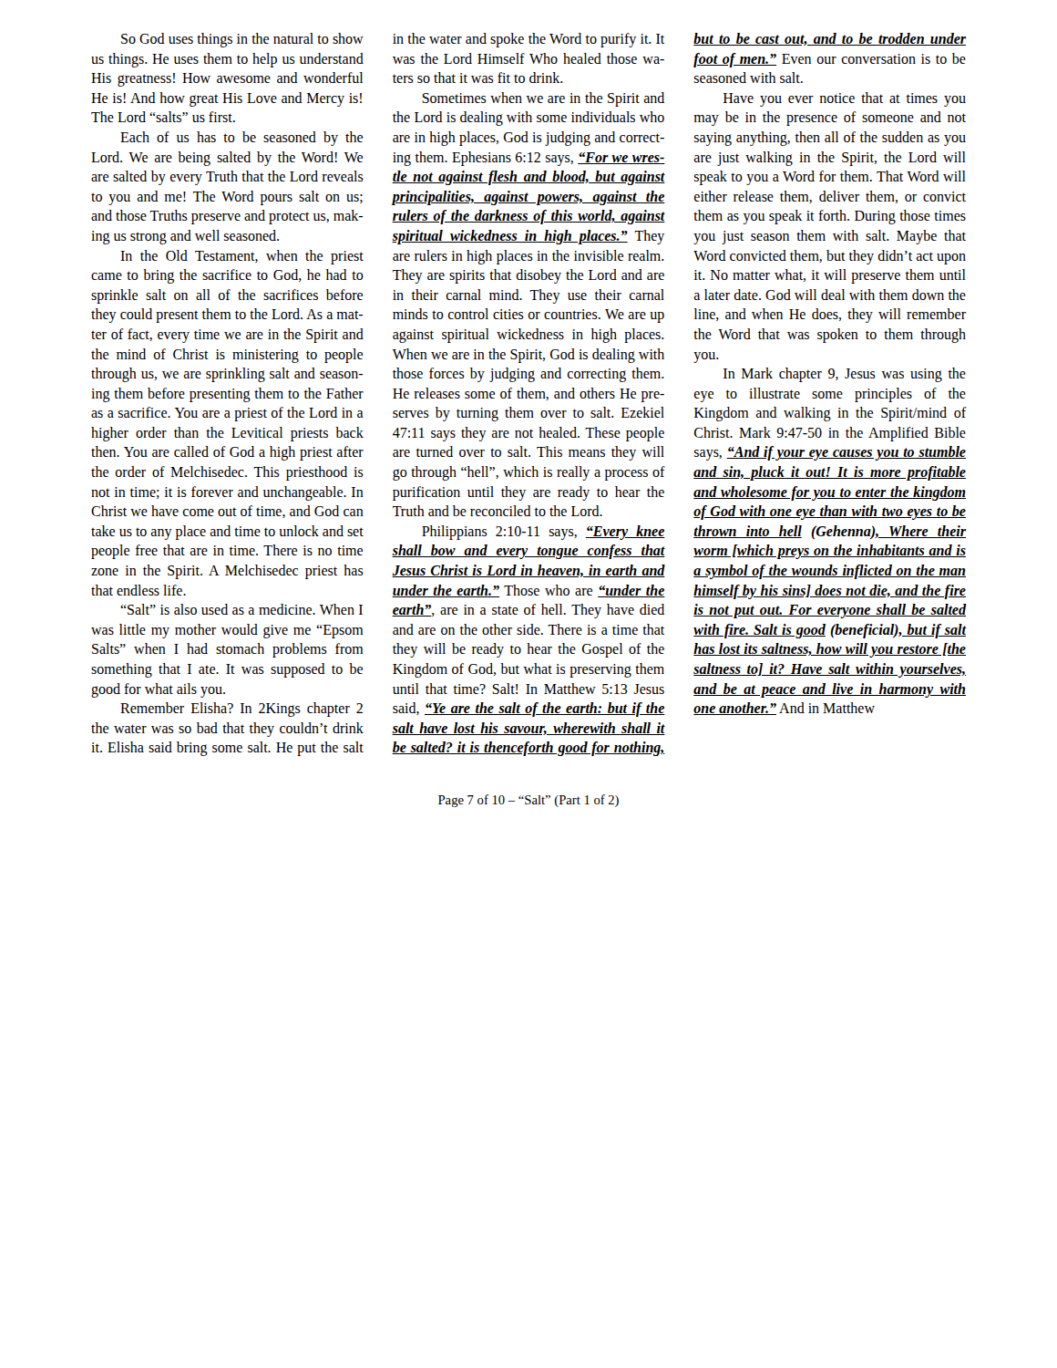So God uses things in the natural to show us things. He uses them to help us understand His greatness! How awesome and wonderful He is! And how great His Love and Mercy is! The Lord “salts” us first.
Each of us has to be seasoned by the Lord. We are being salted by the Word! We are salted by every Truth that the Lord reveals to you and me! The Word pours salt on us; and those Truths preserve and protect us, making us strong and well seasoned.
In the Old Testament, when the priest came to bring the sacrifice to God, he had to sprinkle salt on all of the sacrifices before they could present them to the Lord. As a matter of fact, every time we are in the Spirit and the mind of Christ is ministering to people through us, we are sprinkling salt and seasoning them before presenting them to the Father as a sacrifice. You are a priest of the Lord in a higher order than the Levitical priests back then. You are called of God a high priest after the order of Melchisedec. This priesthood is not in time; it is forever and unchangeable. In Christ we have come out of time, and God can take us to any place and time to unlock and set people free that are in time. There is no time zone in the Spirit. A Melchisedec priest has that endless life.
“Salt” is also used as a medicine. When I was little my mother would give me “Epsom Salts” when I had stomach problems from something that I ate. It was supposed to be good for what ails you.
Remember Elisha? In 2Kings chapter 2 the water was so bad that they couldn’t drink it. Elisha said bring some salt. He put the salt in the water and spoke the Word to purify it. It was the Lord Himself Who healed those waters so that it was fit to drink.
Sometimes when we are in the Spirit and the Lord is dealing with some individuals who are in high places, God is judging and correcting them. Ephesians 6:12 says, “For we wrestle not against flesh and blood, but against principalities, against powers, against the rulers of the darkness of this world, against spiritual wickedness in high places.” They are rulers in high places in the invisible realm. They are spirits that disobey the Lord and are in their carnal mind. They use their carnal minds to control cities or countries. We are up against spiritual wickedness in high places. When we are in the Spirit, God is dealing with those forces by judging and correcting them. He releases some of them, and others He preserves by turning them over to salt. Ezekiel 47:11 says they are not healed. These people are turned over to salt. This means they will go through “hell”, which is really a process of purification until they are ready to hear the Truth and be reconciled to the Lord.
Philippians 2:10-11 says, “Every knee shall bow and every tongue confess that Jesus Christ is Lord in heaven, in earth and under the earth.” Those who are “under the earth”, are in a state of hell. They have died and are on the other side. There is a time that they will be ready to hear the Gospel of the Kingdom of God, but what is preserving them until that time? Salt! In Matthew 5:13 Jesus said, “Ye are the salt of the earth: but if the salt have lost his savour, wherewith shall it be salted? it is thenceforth good for nothing, but to be cast out, and to be trodden under foot of men.” Even our conversation is to be seasoned with salt.
Have you ever notice that at times you may be in the presence of someone and not saying anything, then all of the sudden as you are just walking in the Spirit, the Lord will speak to you a Word for them. That Word will either release them, deliver them, or convict them as you speak it forth. During those times you just season them with salt. Maybe that Word convicted them, but they didn’t act upon it. No matter what, it will preserve them until a later date. God will deal with them down the line, and when He does, they will remember the Word that was spoken to them through you.
In Mark chapter 9, Jesus was using the eye to illustrate some principles of the Kingdom and walking in the Spirit/mind of Christ. Mark 9:47-50 in the Amplified Bible says, “And if your eye causes you to stumble and sin, pluck it out! It is more profitable and wholesome for you to enter the kingdom of God with one eye than with two eyes to be thrown into hell (Gehenna), Where their worm [which preys on the inhabitants and is a symbol of the wounds inflicted on the man himself by his sins] does not die, and the fire is not put out. For everyone shall be salted with fire. Salt is good (beneficial), but if salt has lost its saltness, how will you restore [the saltness to] it? Have salt within yourselves, and be at peace and live in harmony with one another.” And in Matthew
Page 7 of 10 – “Salt” (Part 1 of 2)